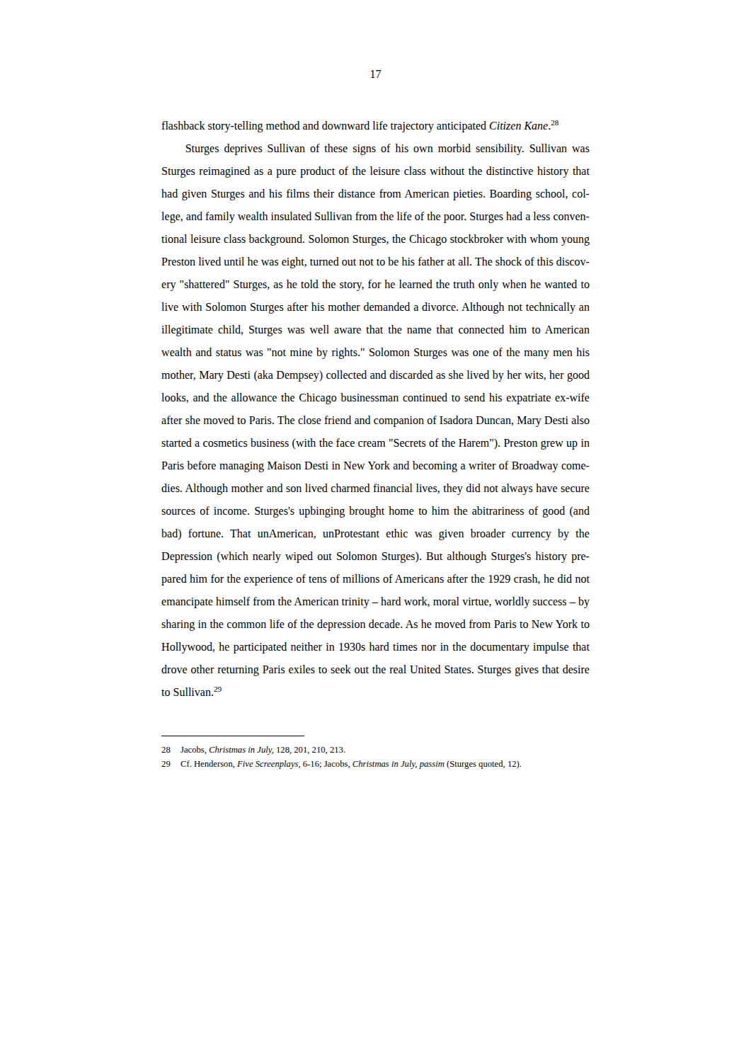17
flashback story-telling method and downward life trajectory anticipated Citizen Kane.28
Sturges deprives Sullivan of these signs of his own morbid sensibility. Sullivan was Sturges reimagined as a pure product of the leisure class without the distinctive history that had given Sturges and his films their distance from American pieties. Boarding school, college, and family wealth insulated Sullivan from the life of the poor. Sturges had a less conventional leisure class background. Solomon Sturges, the Chicago stockbroker with whom young Preston lived until he was eight, turned out not to be his father at all. The shock of this discovery "shattered" Sturges, as he told the story, for he learned the truth only when he wanted to live with Solomon Sturges after his mother demanded a divorce. Although not technically an illegitimate child, Sturges was well aware that the name that connected him to American wealth and status was "not mine by rights." Solomon Sturges was one of the many men his mother, Mary Desti (aka Dempsey) collected and discarded as she lived by her wits, her good looks, and the allowance the Chicago businessman continued to send his expatriate ex-wife after she moved to Paris. The close friend and companion of Isadora Duncan, Mary Desti also started a cosmetics business (with the face cream "Secrets of the Harem"). Preston grew up in Paris before managing Maison Desti in New York and becoming a writer of Broadway comedies. Although mother and son lived charmed financial lives, they did not always have secure sources of income. Sturges's upbinging brought home to him the abitrariness of good (and bad) fortune. That unAmerican, unProtestant ethic was given broader currency by the Depression (which nearly wiped out Solomon Sturges). But although Sturges's history prepared him for the experience of tens of millions of Americans after the 1929 crash, he did not emancipate himself from the American trinity – hard work, moral virtue, worldly success – by sharing in the common life of the depression decade. As he moved from Paris to New York to Hollywood, he participated neither in 1930s hard times nor in the documentary impulse that drove other returning Paris exiles to seek out the real United States. Sturges gives that desire to Sullivan.29
28
Jacobs, Christmas in July, 128, 201, 210, 213.
29
Cf. Henderson, Five Screenplays, 6-16; Jacobs, Christmas in July, passim (Sturges quoted, 12).